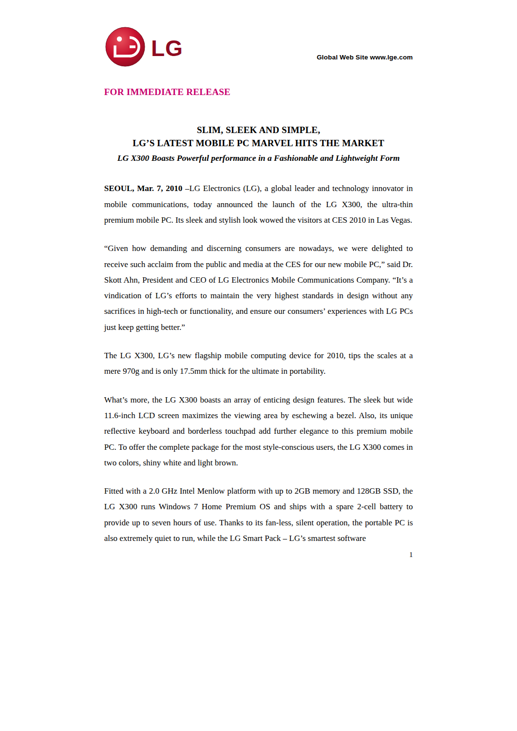LG
Global Web Site www.lge.com
FOR IMMEDIATE RELEASE
SLIM, SLEEK AND SIMPLE,
LG’S LATEST MOBILE PC MARVEL HITS THE MARKET
LG X300 Boasts Powerful performance in a Fashionable and Lightweight Form
SEOUL, Mar. 7, 2010 –LG Electronics (LG), a global leader and technology innovator in mobile communications, today announced the launch of the LG X300, the ultra-thin premium mobile PC. Its sleek and stylish look wowed the visitors at CES 2010 in Las Vegas.
“Given how demanding and discerning consumers are nowadays, we were delighted to receive such acclaim from the public and media at the CES for our new mobile PC,” said Dr. Skott Ahn, President and CEO of LG Electronics Mobile Communications Company. “It’s a vindication of LG’s efforts to maintain the very highest standards in design without any sacrifices in high-tech or functionality, and ensure our consumers’ experiences with LG PCs just keep getting better.”
The LG X300, LG’s new flagship mobile computing device for 2010, tips the scales at a mere 970g and is only 17.5mm thick for the ultimate in portability.
What’s more, the LG X300 boasts an array of enticing design features. The sleek but wide 11.6-inch LCD screen maximizes the viewing area by eschewing a bezel. Also, its unique reflective keyboard and borderless touchpad add further elegance to this premium mobile PC. To offer the complete package for the most style-conscious users, the LG X300 comes in two colors, shiny white and light brown.
Fitted with a 2.0 GHz Intel Menlow platform with up to 2GB memory and 128GB SSD, the LG X300 runs Windows 7 Home Premium OS and ships with a spare 2-cell battery to provide up to seven hours of use. Thanks to its fan-less, silent operation, the portable PC is also extremely quiet to run, while the LG Smart Pack – LG’s smartest software
1